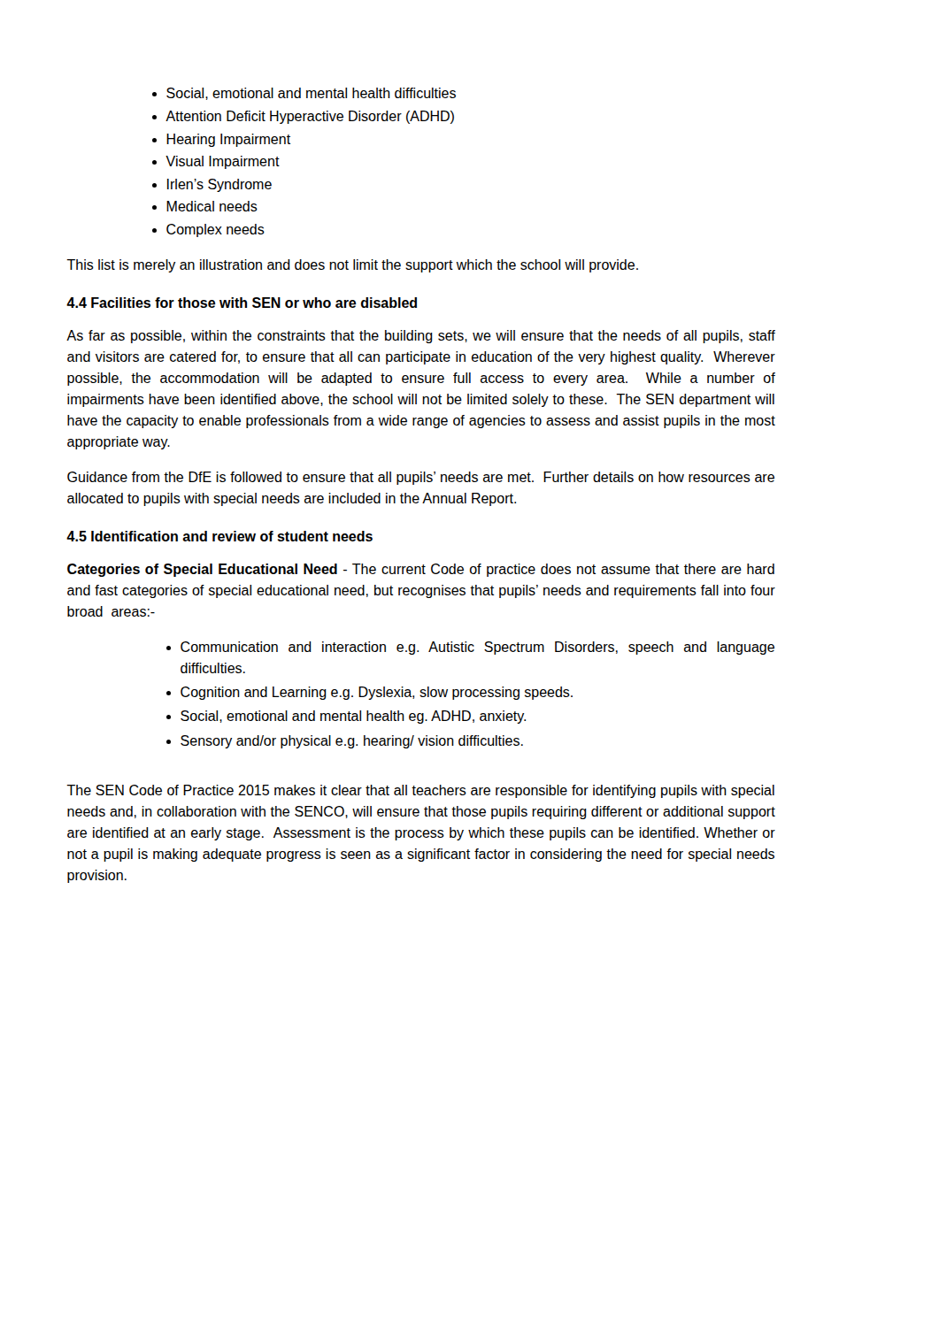Social, emotional and mental health difficulties
Attention Deficit Hyperactive Disorder (ADHD)
Hearing Impairment
Visual Impairment
Irlen’s Syndrome
Medical needs
Complex needs
This list is merely an illustration and does not limit the support which the school will provide.
4.4 Facilities for those with SEN or who are disabled
As far as possible, within the constraints that the building sets, we will ensure that the needs of all pupils, staff and visitors are catered for, to ensure that all can participate in education of the very highest quality. Wherever possible, the accommodation will be adapted to ensure full access to every area. While a number of impairments have been identified above, the school will not be limited solely to these. The SEN department will have the capacity to enable professionals from a wide range of agencies to assess and assist pupils in the most appropriate way.
Guidance from the DfE is followed to ensure that all pupils’ needs are met. Further details on how resources are allocated to pupils with special needs are included in the Annual Report.
4.5 Identification and review of student needs
Categories of Special Educational Need - The current Code of practice does not assume that there are hard and fast categories of special educational need, but recognises that pupils’ needs and requirements fall into four broad areas:-
Communication and interaction e.g. Autistic Spectrum Disorders, speech and language difficulties.
Cognition and Learning e.g. Dyslexia, slow processing speeds.
Social, emotional and mental health eg. ADHD, anxiety.
Sensory and/or physical e.g. hearing/ vision difficulties.
The SEN Code of Practice 2015 makes it clear that all teachers are responsible for identifying pupils with special needs and, in collaboration with the SENCO, will ensure that those pupils requiring different or additional support are identified at an early stage. Assessment is the process by which these pupils can be identified. Whether or not a pupil is making adequate progress is seen as a significant factor in considering the need for special needs provision.